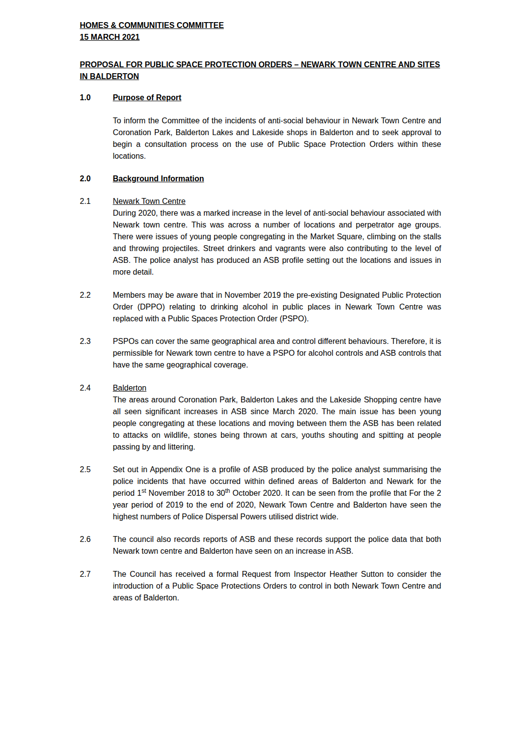HOMES & COMMUNITIES COMMITTEE
15 MARCH 2021
PROPOSAL FOR PUBLIC SPACE PROTECTION ORDERS – NEWARK TOWN CENTRE AND SITES IN BALDERTON
1.0
Purpose of Report
To inform the Committee of the incidents of anti-social behaviour in Newark Town Centre and Coronation Park, Balderton Lakes and Lakeside shops in Balderton and to seek approval to begin a consultation process on the use of Public Space Protection Orders within these locations.
2.0
Background Information
2.1
Newark Town Centre
During 2020, there was a marked increase in the level of anti-social behaviour associated with Newark town centre. This was across a number of locations and perpetrator age groups. There were issues of young people congregating in the Market Square, climbing on the stalls and throwing projectiles. Street drinkers and vagrants were also contributing to the level of ASB. The police analyst has produced an ASB profile setting out the locations and issues in more detail.
2.2
Members may be aware that in November 2019 the pre-existing Designated Public Protection Order (DPPO) relating to drinking alcohol in public places in Newark Town Centre was replaced with a Public Spaces Protection Order (PSPO).
2.3
PSPOs can cover the same geographical area and control different behaviours. Therefore, it is permissible for Newark town centre to have a PSPO for alcohol controls and ASB controls that have the same geographical coverage.
2.4
Balderton
The areas around Coronation Park, Balderton Lakes and the Lakeside Shopping centre have all seen significant increases in ASB since March 2020. The main issue has been young people congregating at these locations and moving between them the ASB has been related to attacks on wildlife, stones being thrown at cars, youths shouting and spitting at people passing by and littering.
2.5
Set out in Appendix One is a profile of ASB produced by the police analyst summarising the police incidents that have occurred within defined areas of Balderton and Newark for the period 1st November 2018 to 30th October 2020. It can be seen from the profile that For the 2 year period of 2019 to the end of 2020, Newark Town Centre and Balderton have seen the highest numbers of Police Dispersal Powers utilised district wide.
2.6
The council also records reports of ASB and these records support the police data that both Newark town centre and Balderton have seen on an increase in ASB.
2.7
The Council has received a formal Request from Inspector Heather Sutton to consider the introduction of a Public Space Protections Orders to control in both Newark Town Centre and areas of Balderton.